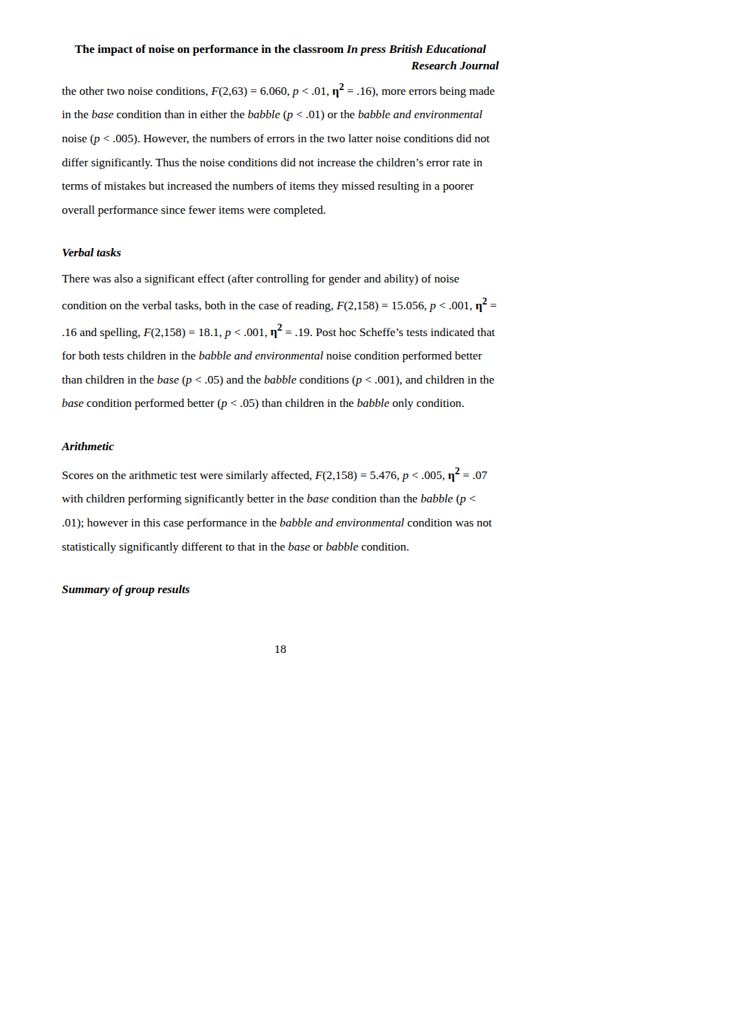The impact of noise on performance in the classroom In press British Educational Research Journal
the other two noise conditions, F(2,63) = 6.060, p < .01, η2 = .16), more errors being made in the base condition than in either the babble (p < .01) or the babble and environmental noise (p < .005). However, the numbers of errors in the two latter noise conditions did not differ significantly. Thus the noise conditions did not increase the children’s error rate in terms of mistakes but increased the numbers of items they missed resulting in a poorer overall performance since fewer items were completed.
Verbal tasks
There was also a significant effect (after controlling for gender and ability) of noise condition on the verbal tasks, both in the case of reading, F(2,158) = 15.056, p < .001, η2 = .16 and spelling, F(2,158) = 18.1, p < .001, η2 = .19. Post hoc Scheffe’s tests indicated that for both tests children in the babble and environmental noise condition performed better than children in the base (p < .05) and the babble conditions (p < .001), and children in the base condition performed better (p < .05) than children in the babble only condition.
Arithmetic
Scores on the arithmetic test were similarly affected, F(2,158) = 5.476, p < .005, η2 = .07 with children performing significantly better in the base condition than the babble (p < .01); however in this case performance in the babble and environmental condition was not statistically significantly different to that in the base or babble condition.
Summary of group results
18